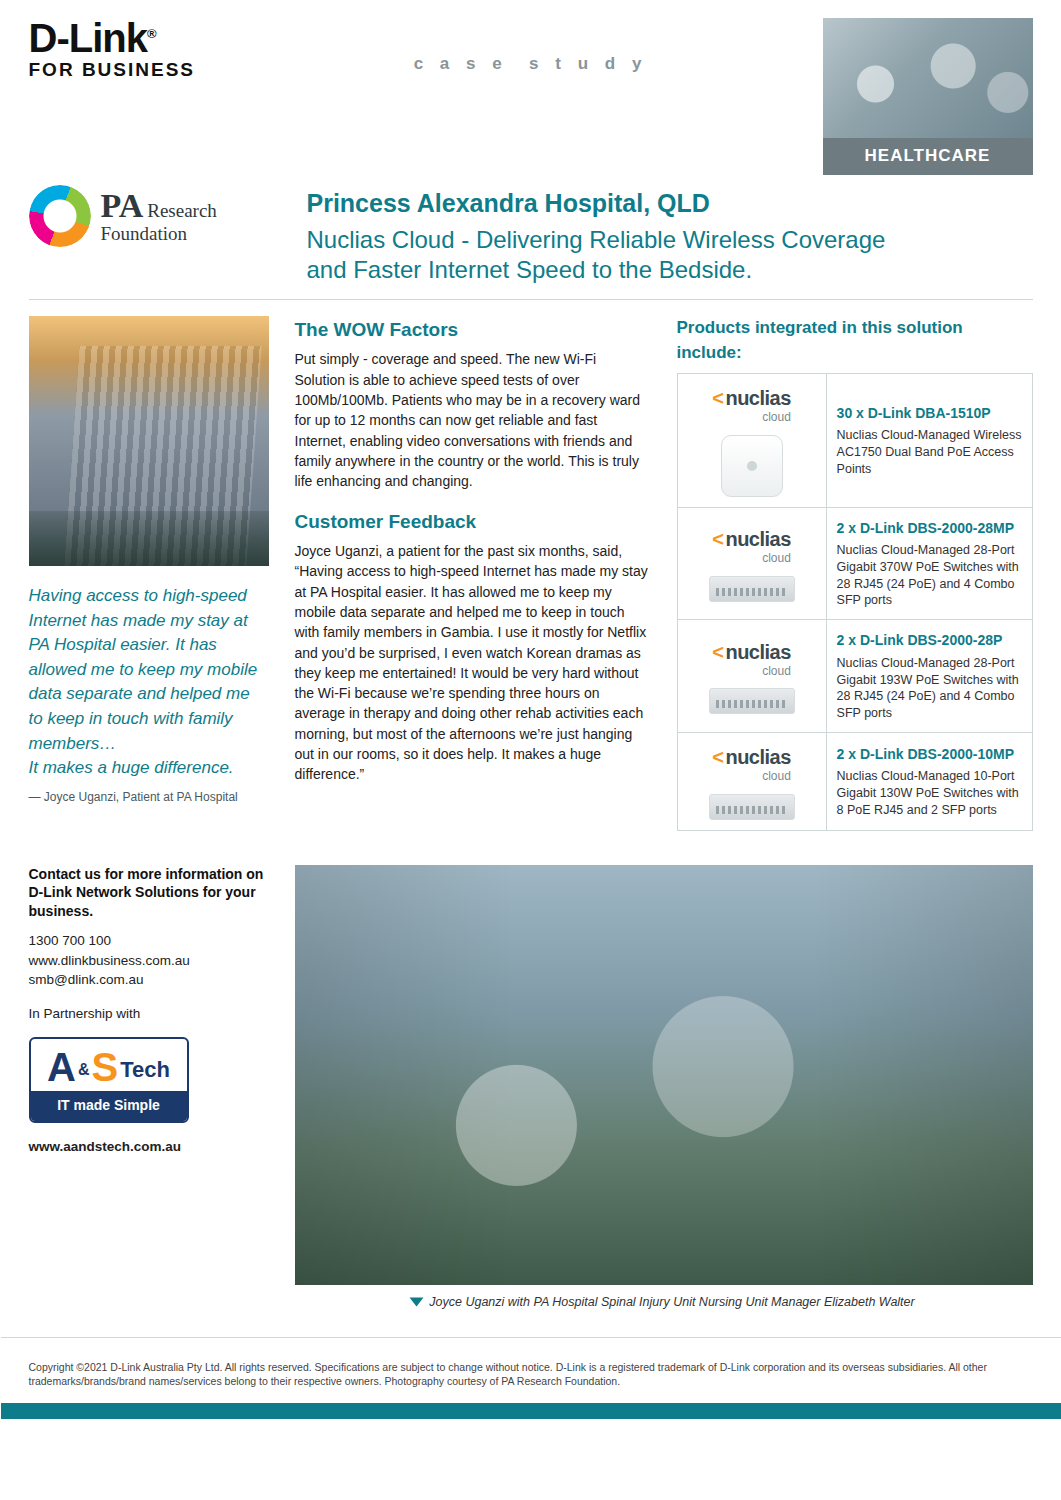D-Link®
FOR BUSINESS
c a s e s t u d y
HEALTHCARE
PA Research
Foundation
Princess Alexandra Hospital, QLD
Nuclias Cloud - Delivering Reliable Wireless Coverage
and Faster Internet Speed to the Bedside.
Having access to high-speed Internet has made my stay at PA Hospital easier. It has allowed me to keep my mobile data separate and helped me to keep in touch with family members…
It makes a huge difference.
— Joyce Uganzi, Patient at PA Hospital
The WOW Factors
Put simply - coverage and speed. The new Wi-Fi Solution is able to achieve speed tests of over 100Mb/100Mb. Patients who may be in a recovery ward for up to 12 months can now get reliable and fast Internet, enabling video conversations with friends and family anywhere in the country or the world. This is truly life enhancing and changing.
Customer Feedback
Joyce Uganzi, a patient for the past six months, said, “Having access to high-speed Internet has made my stay at PA Hospital easier. It has allowed me to keep my mobile data separate and helped me to keep in touch with family members in Gambia. I use it mostly for Netflix and you’d be surprised, I even watch Korean dramas as they keep me entertained! It would be very hard without the Wi-Fi because we’re spending three hours on average in therapy and doing other rehab activities each morning, but most of the afternoons we’re just hanging out in our rooms, so it does help. It makes a huge difference.”
Products integrated in this solution include:
| < nuclias cloud | 30 x D-Link DBA-1510P Nuclias Cloud-Managed Wireless AC1750 Dual Band PoE Access Points |
| < nuclias cloud | 2 x D-Link DBS-2000-28MP Nuclias Cloud-Managed 28-Port Gigabit 370W PoE Switches with 28 RJ45 (24 PoE) and 4 Combo SFP ports |
| < nuclias cloud | 2 x D-Link DBS-2000-28P Nuclias Cloud-Managed 28-Port Gigabit 193W PoE Switches with 28 RJ45 (24 PoE) and 4 Combo SFP ports |
| < nuclias cloud | 2 x D-Link DBS-2000-10MP Nuclias Cloud-Managed 10-Port Gigabit 130W PoE Switches with 8 PoE RJ45 and 2 SFP ports |
Contact us for more information on D-Link Network Solutions for your business.
1300 700 100
www.dlinkbusiness.com.au
smb@dlink.com.au
In Partnership with
A&STech
IT made Simple
www.aandstech.com.au
Joyce Uganzi with PA Hospital Spinal Injury Unit Nursing Unit Manager Elizabeth Walter
Copyright ©2021 D-Link Australia Pty Ltd. All rights reserved. Specifications are subject to change without notice. D-Link is a registered trademark of D-Link corporation and its overseas subsidiaries. All other trademarks/brands/brand names/services belong to their respective owners. Photography courtesy of PA Research Foundation.